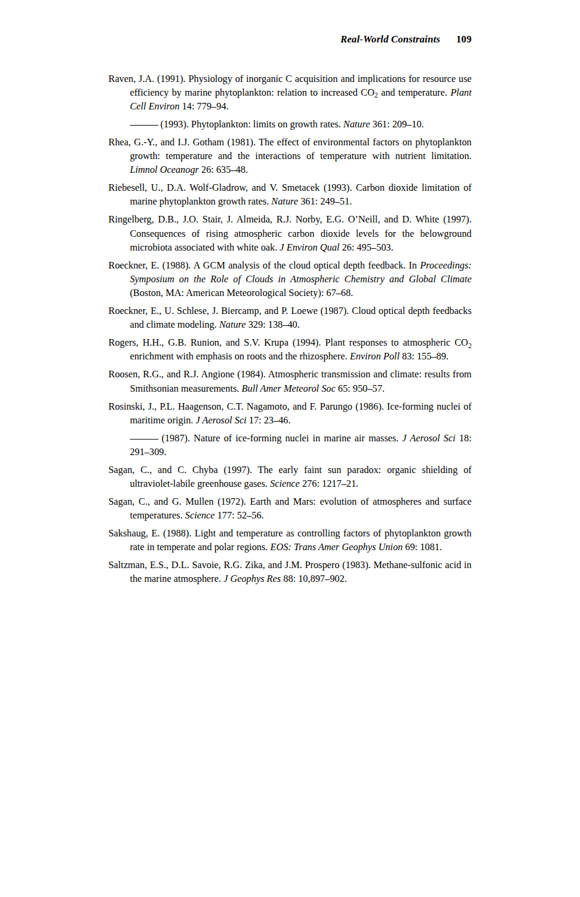Real-World Constraints109
Raven, J.A. (1991). Physiology of inorganic C acquisition and implications for resource use efficiency by marine phytoplankton: relation to increased CO2 and temperature. Plant Cell Environ 14: 779–94.
——— (1993). Phytoplankton: limits on growth rates. Nature 361: 209–10.
Rhea, G.-Y., and I.J. Gotham (1981). The effect of environmental factors on phytoplankton growth: temperature and the interactions of temperature with nutrient limitation. Limnol Oceanogr 26: 635–48.
Riebesell, U., D.A. Wolf-Gladrow, and V. Smetacek (1993). Carbon dioxide limitation of marine phytoplankton growth rates. Nature 361: 249–51.
Ringelberg, D.B., J.O. Stair, J. Almeida, R.J. Norby, E.G. O’Neill, and D. White (1997). Consequences of rising atmospheric carbon dioxide levels for the belowground microbiota associated with white oak. J Environ Qual 26: 495–503.
Roeckner, E. (1988). A GCM analysis of the cloud optical depth feedback. In Proceedings: Symposium on the Role of Clouds in Atmospheric Chemistry and Global Climate (Boston, MA: American Meteorological Society): 67–68.
Roeckner, E., U. Schlese, J. Biercamp, and P. Loewe (1987). Cloud optical depth feedbacks and climate modeling. Nature 329: 138–40.
Rogers, H.H., G.B. Runion, and S.V. Krupa (1994). Plant responses to atmospheric CO2 enrichment with emphasis on roots and the rhizosphere. Environ Poll 83: 155–89.
Roosen, R.G., and R.J. Angione (1984). Atmospheric transmission and climate: results from Smithsonian measurements. Bull Amer Meteorol Soc 65: 950–57.
Rosinski, J., P.L. Haagenson, C.T. Nagamoto, and F. Parungo (1986). Ice-forming nuclei of maritime origin. J Aerosol Sci 17: 23–46.
——— (1987). Nature of ice-forming nuclei in marine air masses. J Aerosol Sci 18: 291–309.
Sagan, C., and C. Chyba (1997). The early faint sun paradox: organic shielding of ultraviolet-labile greenhouse gases. Science 276: 1217–21.
Sagan, C., and G. Mullen (1972). Earth and Mars: evolution of atmospheres and surface temperatures. Science 177: 52–56.
Sakshaug, E. (1988). Light and temperature as controlling factors of phytoplankton growth rate in temperate and polar regions. EOS: Trans Amer Geophys Union 69: 1081.
Saltzman, E.S., D.L. Savoie, R.G. Zika, and J.M. Prospero (1983). Methane-sulfonic acid in the marine atmosphere. J Geophys Res 88: 10,897–902.